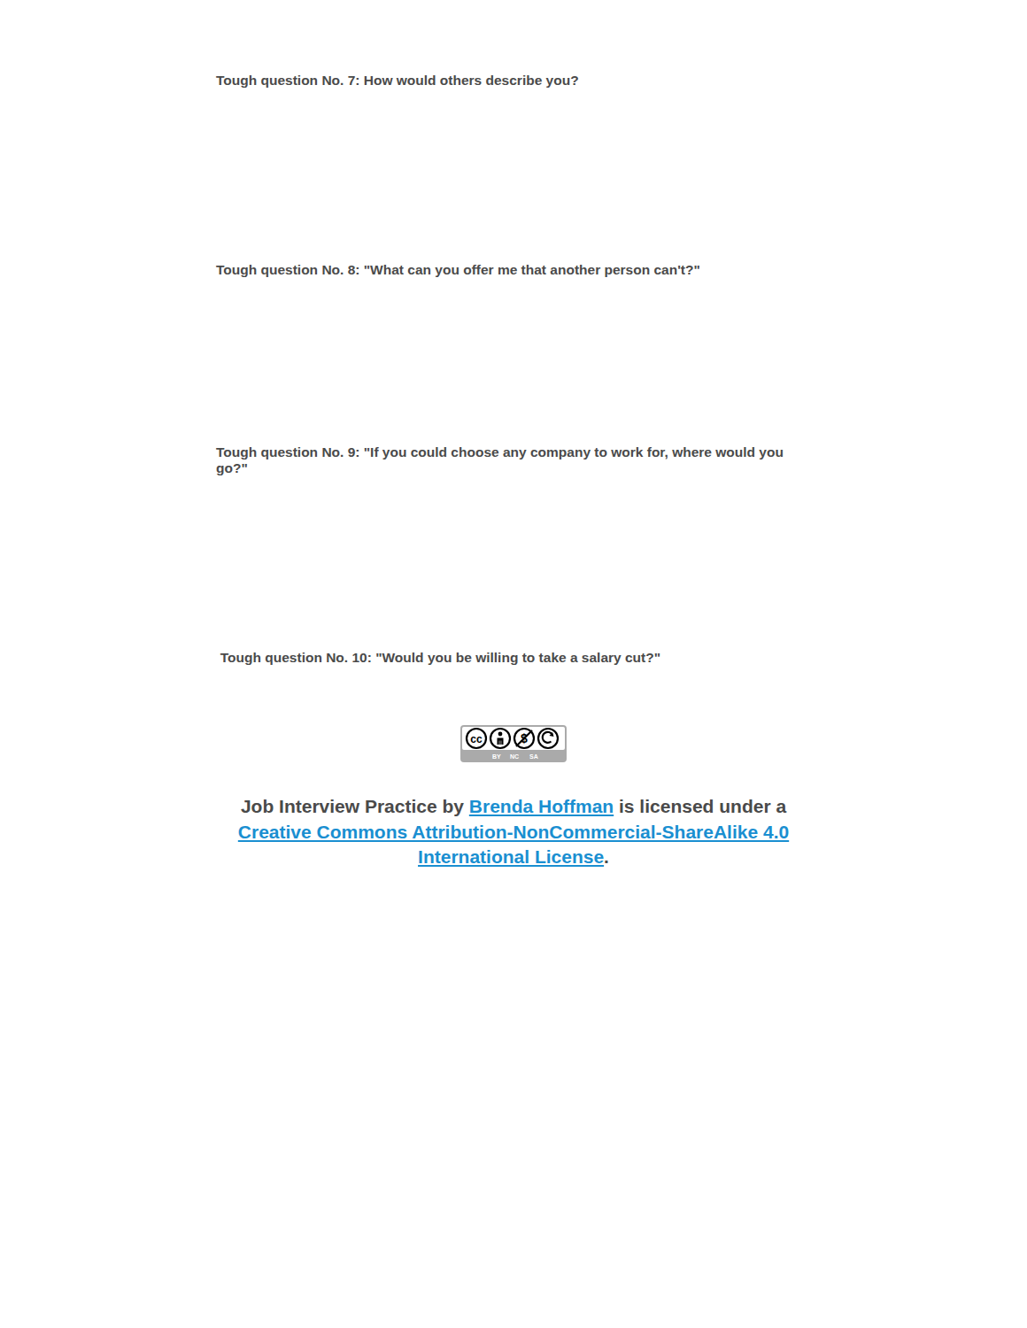Tough question No. 7: How would others describe you?
Tough question No. 8: "What can you offer me that another person can't?"
Tough question No. 9: "If you could choose any company to work for, where would you go?"
Tough question No. 10: "Would you be willing to take a salary cut?"
cc $ BY NC SA
Job Interview Practice by Brenda Hoffman is licensed under a Creative Commons Attribution-NonCommercial-ShareAlike 4.0 International License.